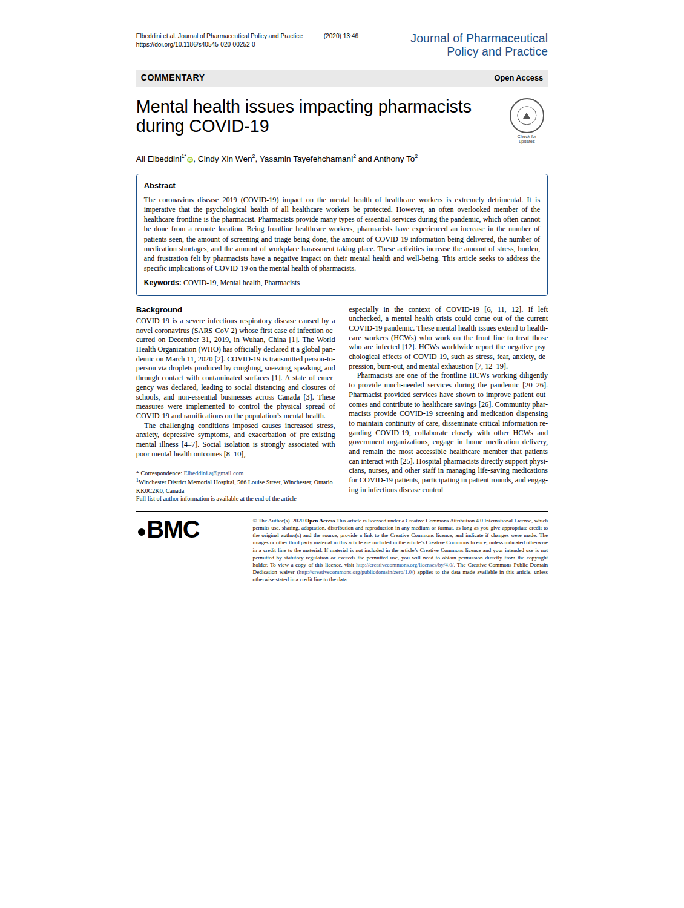Elbeddini et al. Journal of Pharmaceutical Policy and Practice(2020) 13:46
https://doi.org/10.1186/s40545-020-00252-0
Journal of Pharmaceutical
Policy and Practice
COMMENTARY
Open Access
Mental health issues impacting pharmacists during COVID-19
Check for
updates
Ali Elbeddini1*iD, Cindy Xin Wen2, Yasamin Tayefehchamani2 and Anthony To2
Abstract
The coronavirus disease 2019 (COVID-19) impact on the mental health of healthcare workers is extremely detrimental. It is imperative that the psychological health of all healthcare workers be protected. However, an often overlooked member of the healthcare frontline is the pharmacist. Pharmacists provide many types of essential services during the pandemic, which often cannot be done from a remote location. Being frontline healthcare workers, pharmacists have experienced an increase in the number of patients seen, the amount of screening and triage being done, the amount of COVID-19 information being delivered, the number of medication shortages, and the amount of workplace harassment taking place. These activities increase the amount of stress, burden, and frustration felt by pharmacists have a negative impact on their mental health and well-being. This article seeks to address the specific implications of COVID-19 on the mental health of pharmacists.
Keywords: COVID-19, Mental health, Pharmacists
Background
COVID-19 is a severe infectious respiratory disease caused by a novel coronavirus (SARS-CoV-2) whose first case of infection occurred on December 31, 2019, in Wuhan, China [1]. The World Health Organization (WHO) has officially declared it a global pandemic on March 11, 2020 [2]. COVID-19 is transmitted person-to-person via droplets produced by coughing, sneezing, speaking, and through contact with contaminated surfaces [1]. A state of emergency was declared, leading to social distancing and closures of schools, and non-essential businesses across Canada [3]. These measures were implemented to control the physical spread of COVID-19 and ramifications on the population’s mental health.
The challenging conditions imposed causes increased stress, anxiety, depressive symptoms, and exacerbation of pre-existing mental illness [4–7]. Social isolation is strongly associated with poor mental health outcomes [8–10],
* Correspondence: Elbeddini.a@gmail.com
1Winchester District Memorial Hospital, 566 Louise Street, Winchester, Ontario KK0C2K0, Canada
Full list of author information is available at the end of the article
especially in the context of COVID-19 [6, 11, 12]. If left unchecked, a mental health crisis could come out of the current COVID-19 pandemic. These mental health issues extend to healthcare workers (HCWs) who work on the front line to treat those who are infected [12]. HCWs worldwide report the negative psychological effects of COVID-19, such as stress, fear, anxiety, depression, burn-out, and mental exhaustion [7, 12–19].
Pharmacists are one of the frontline HCWs working diligently to provide much-needed services during the pandemic [20–26]. Pharmacist-provided services have shown to improve patient outcomes and contribute to healthcare savings [26]. Community pharmacists provide COVID-19 screening and medication dispensing to maintain continuity of care, disseminate critical information regarding COVID-19, collaborate closely with other HCWs and government organizations, engage in home medication delivery, and remain the most accessible healthcare member that patients can interact with [25]. Hospital pharmacists directly support physicians, nurses, and other staff in managing life-saving medications for COVID-19 patients, participating in patient rounds, and engaging in infectious disease control
BMC
© The Author(s). 2020 Open Access This article is licensed under a Creative Commons Attribution 4.0 International License, which permits use, sharing, adaptation, distribution and reproduction in any medium or format, as long as you give appropriate credit to the original author(s) and the source, provide a link to the Creative Commons licence, and indicate if changes were made. The images or other third party material in this article are included in the article’s Creative Commons licence, unless indicated otherwise in a credit line to the material. If material is not included in the article’s Creative Commons licence and your intended use is not permitted by statutory regulation or exceeds the permitted use, you will need to obtain permission directly from the copyright holder. To view a copy of this licence, visit http://creativecommons.org/licenses/by/4.0/. The Creative Commons Public Domain Dedication waiver (http://creativecommons.org/publicdomain/zero/1.0/) applies to the data made available in this article, unless otherwise stated in a credit line to the data.